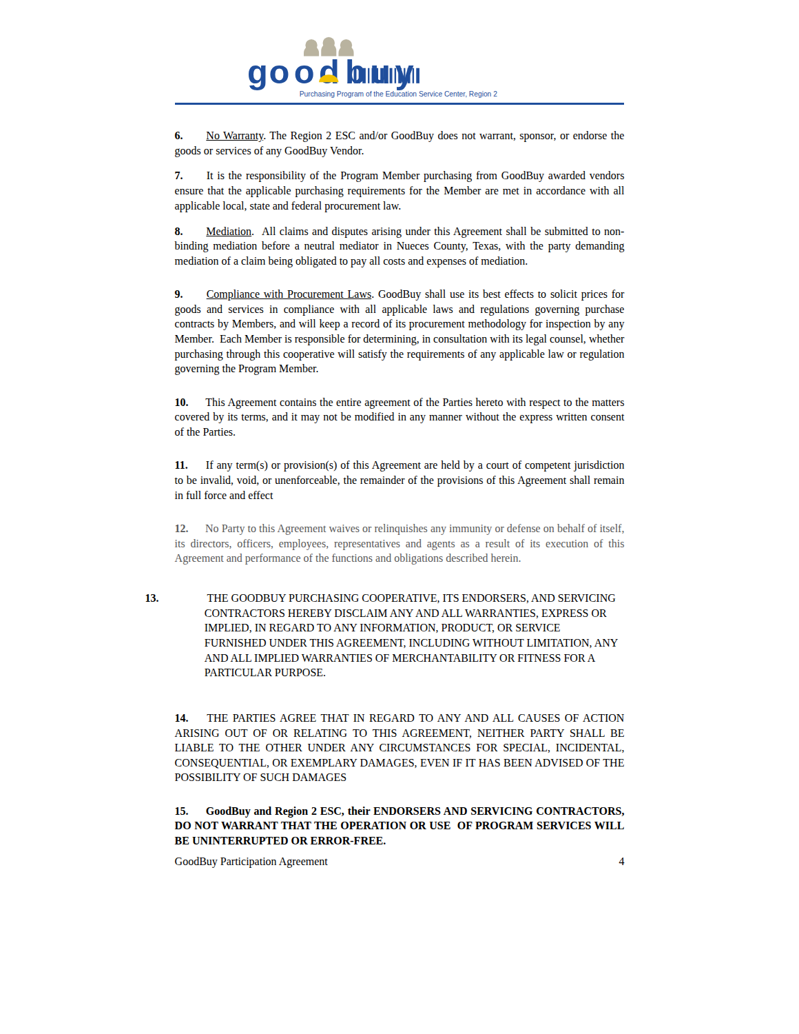g o o d b u y Purchasing Program of the Education Service Center, Region 2
6. No Warranty. The Region 2 ESC and/or GoodBuy does not warrant, sponsor, or endorse the goods or services of any GoodBuy Vendor.
7. It is the responsibility of the Program Member purchasing from GoodBuy awarded vendors ensure that the applicable purchasing requirements for the Member are met in accordance with all applicable local, state and federal procurement law.
8. Mediation. All claims and disputes arising under this Agreement shall be submitted to non-binding mediation before a neutral mediator in Nueces County, Texas, with the party demanding mediation of a claim being obligated to pay all costs and expenses of mediation.
9. Compliance with Procurement Laws. GoodBuy shall use its best effects to solicit prices for goods and services in compliance with all applicable laws and regulations governing purchase contracts by Members, and will keep a record of its procurement methodology for inspection by any Member. Each Member is responsible for determining, in consultation with its legal counsel, whether purchasing through this cooperative will satisfy the requirements of any applicable law or regulation governing the Program Member.
10. This Agreement contains the entire agreement of the Parties hereto with respect to the matters covered by its terms, and it may not be modified in any manner without the express written consent of the Parties.
11. If any term(s) or provision(s) of this Agreement are held by a court of competent jurisdiction to be invalid, void, or unenforceable, the remainder of the provisions of this Agreement shall remain in full force and effect
12. No Party to this Agreement waives or relinquishes any immunity or defense on behalf of itself, its directors, officers, employees, representatives and agents as a result of its execution of this Agreement and performance of the functions and obligations described herein.
13. THE GOODBUY PURCHASING COOPERATIVE, ITS ENDORSERS, AND SERVICING CONTRACTORS HEREBY DISCLAIM ANY AND ALL WARRANTIES, EXPRESS OR IMPLIED, IN REGARD TO ANY INFORMATION, PRODUCT, OR SERVICE FURNISHED UNDER THIS AGREEMENT, INCLUDING WITHOUT LIMITATION, ANY AND ALL IMPLIED WARRANTIES OF MERCHANTABILITY OR FITNESS FOR A PARTICULAR PURPOSE.
14. THE PARTIES AGREE THAT IN REGARD TO ANY AND ALL CAUSES OF ACTION ARISING OUT OF OR RELATING TO THIS AGREEMENT, NEITHER PARTY SHALL BE LIABLE TO THE OTHER UNDER ANY CIRCUMSTANCES FOR SPECIAL, INCIDENTAL, CONSEQUENTIAL, OR EXEMPLARY DAMAGES, EVEN IF IT HAS BEEN ADVISED OF THE POSSIBILITY OF SUCH DAMAGES
15. GoodBuy and Region 2 ESC, their ENDORSERS AND SERVICING CONTRACTORS, DO NOT WARRANT THAT THE OPERATION OR USE OF PROGRAM SERVICES WILL BE UNINTERRUPTED OR ERROR-FREE.
GoodBuy Participation Agreement 4